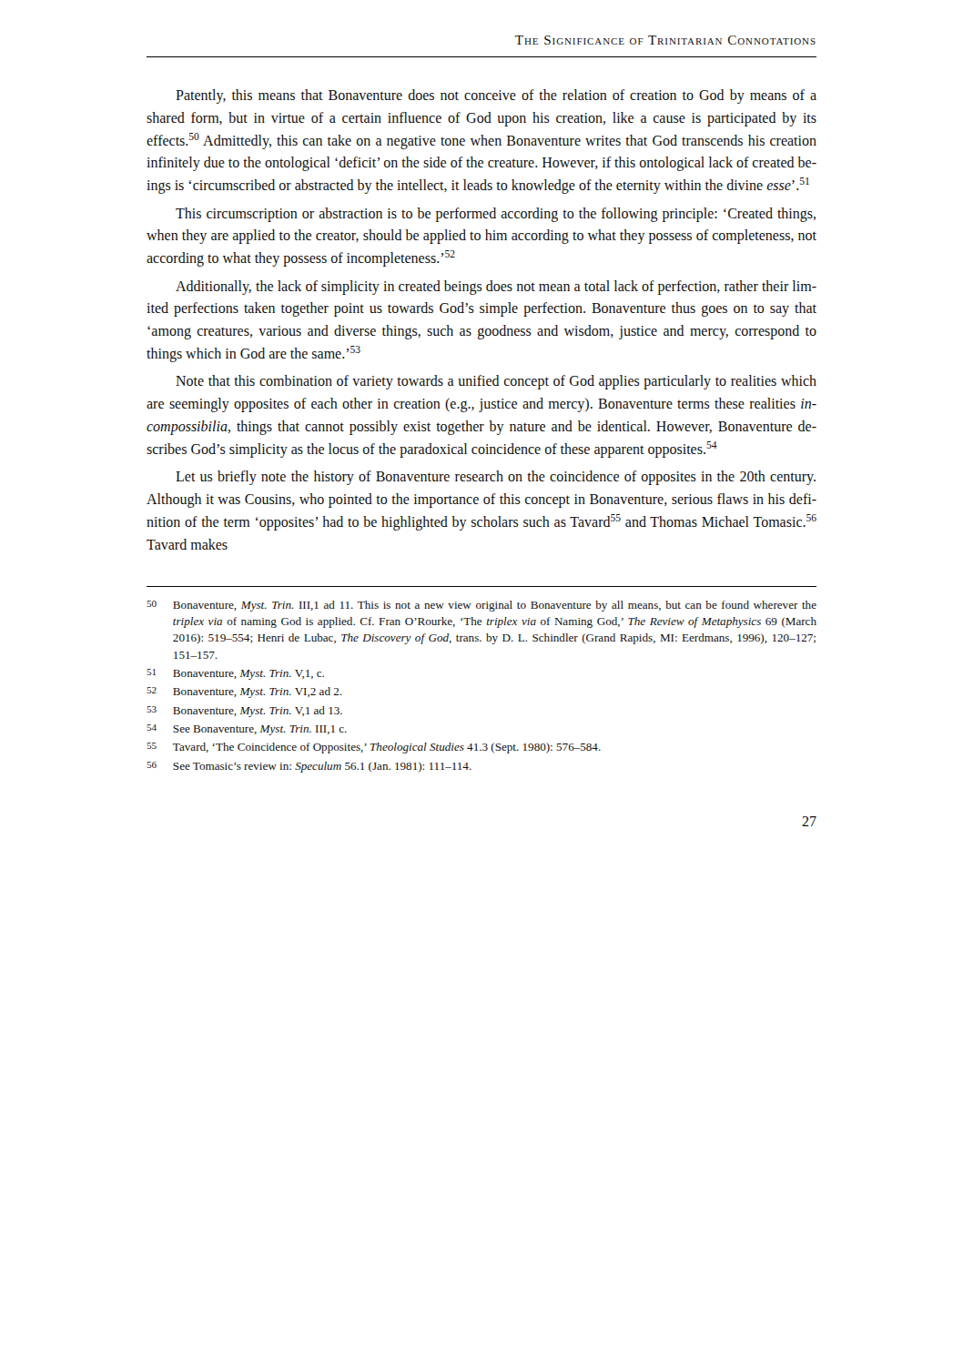The Significance of Trinitarian Connotations
Patently, this means that Bonaventure does not conceive of the relation of creation to God by means of a shared form, but in virtue of a certain influence of God upon his creation, like a cause is participated by its effects.50 Admittedly, this can take on a negative tone when Bonaventure writes that God transcends his creation infinitely due to the ontological ‘deficit’ on the side of the creature. However, if this ontological lack of created beings is ‘circumscribed or abstracted by the intellect, it leads to knowledge of the eternity within the divine esse’.51
This circumscription or abstraction is to be performed according to the following principle: ‘Created things, when they are applied to the creator, should be applied to him according to what they possess of completeness, not according to what they possess of incompleteness.’52
Additionally, the lack of simplicity in created beings does not mean a total lack of perfection, rather their limited perfections taken together point us towards God’s simple perfection. Bonaventure thus goes on to say that ‘among creatures, various and diverse things, such as goodness and wisdom, justice and mercy, correspond to things which in God are the same.’53
Note that this combination of variety towards a unified concept of God applies particularly to realities which are seemingly opposites of each other in creation (e.g., justice and mercy). Bonaventure terms these realities incompossibilia, things that cannot possibly exist together by nature and be identical. However, Bonaventure describes God’s simplicity as the locus of the paradoxical coincidence of these apparent opposites.54
Let us briefly note the history of Bonaventure research on the coincidence of opposites in the 20th century. Although it was Cousins, who pointed to the importance of this concept in Bonaventure, serious flaws in his definition of the term ‘opposites’ had to be highlighted by scholars such as Tavard55 and Thomas Michael Tomasic.56 Tavard makes
50 Bonaventure, Myst. Trin. III,1 ad 11. This is not a new view original to Bonaventure by all means, but can be found wherever the triplex via of naming God is applied. Cf. Fran O’Rourke, ‘The triplex via of Naming God,’ The Review of Metaphysics 69 (March 2016): 519–554; Henri de Lubac, The Discovery of God, trans. by D. L. Schindler (Grand Rapids, MI: Eerdmans, 1996), 120–127; 151–157.
51 Bonaventure, Myst. Trin. V,1, c.
52 Bonaventure, Myst. Trin. VI,2 ad 2.
53 Bonaventure, Myst. Trin. V,1 ad 13.
54 See Bonaventure, Myst. Trin. III,1 c.
55 Tavard, ‘The Coincidence of Opposites,’ Theological Studies 41.3 (Sept. 1980): 576–584.
56 See Tomasic’s review in: Speculum 56.1 (Jan. 1981): 111–114.
27